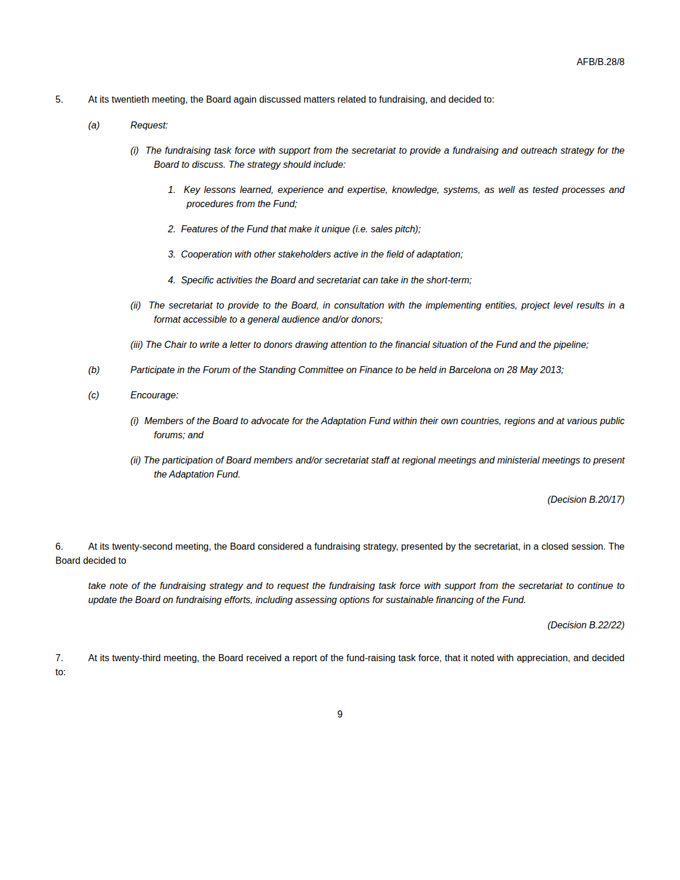AFB/B.28/8
5. At its twentieth meeting, the Board again discussed matters related to fundraising, and decided to:
(a) Request:
(i) The fundraising task force with support from the secretariat to provide a fundraising and outreach strategy for the Board to discuss. The strategy should include:
1. Key lessons learned, experience and expertise, knowledge, systems, as well as tested processes and procedures from the Fund;
2. Features of the Fund that make it unique (i.e. sales pitch);
3. Cooperation with other stakeholders active in the field of adaptation;
4. Specific activities the Board and secretariat can take in the short-term;
(ii) The secretariat to provide to the Board, in consultation with the implementing entities, project level results in a format accessible to a general audience and/or donors;
(iii) The Chair to write a letter to donors drawing attention to the financial situation of the Fund and the pipeline;
(b) Participate in the Forum of the Standing Committee on Finance to be held in Barcelona on 28 May 2013;
(c) Encourage:
(i) Members of the Board to advocate for the Adaptation Fund within their own countries, regions and at various public forums; and
(ii) The participation of Board members and/or secretariat staff at regional meetings and ministerial meetings to present the Adaptation Fund.
(Decision B.20/17)
6. At its twenty-second meeting, the Board considered a fundraising strategy, presented by the secretariat, in a closed session. The Board decided to
take note of the fundraising strategy and to request the fundraising task force with support from the secretariat to continue to update the Board on fundraising efforts, including assessing options for sustainable financing of the Fund.
(Decision B.22/22)
7. At its twenty-third meeting, the Board received a report of the fund-raising task force, that it noted with appreciation, and decided to:
9